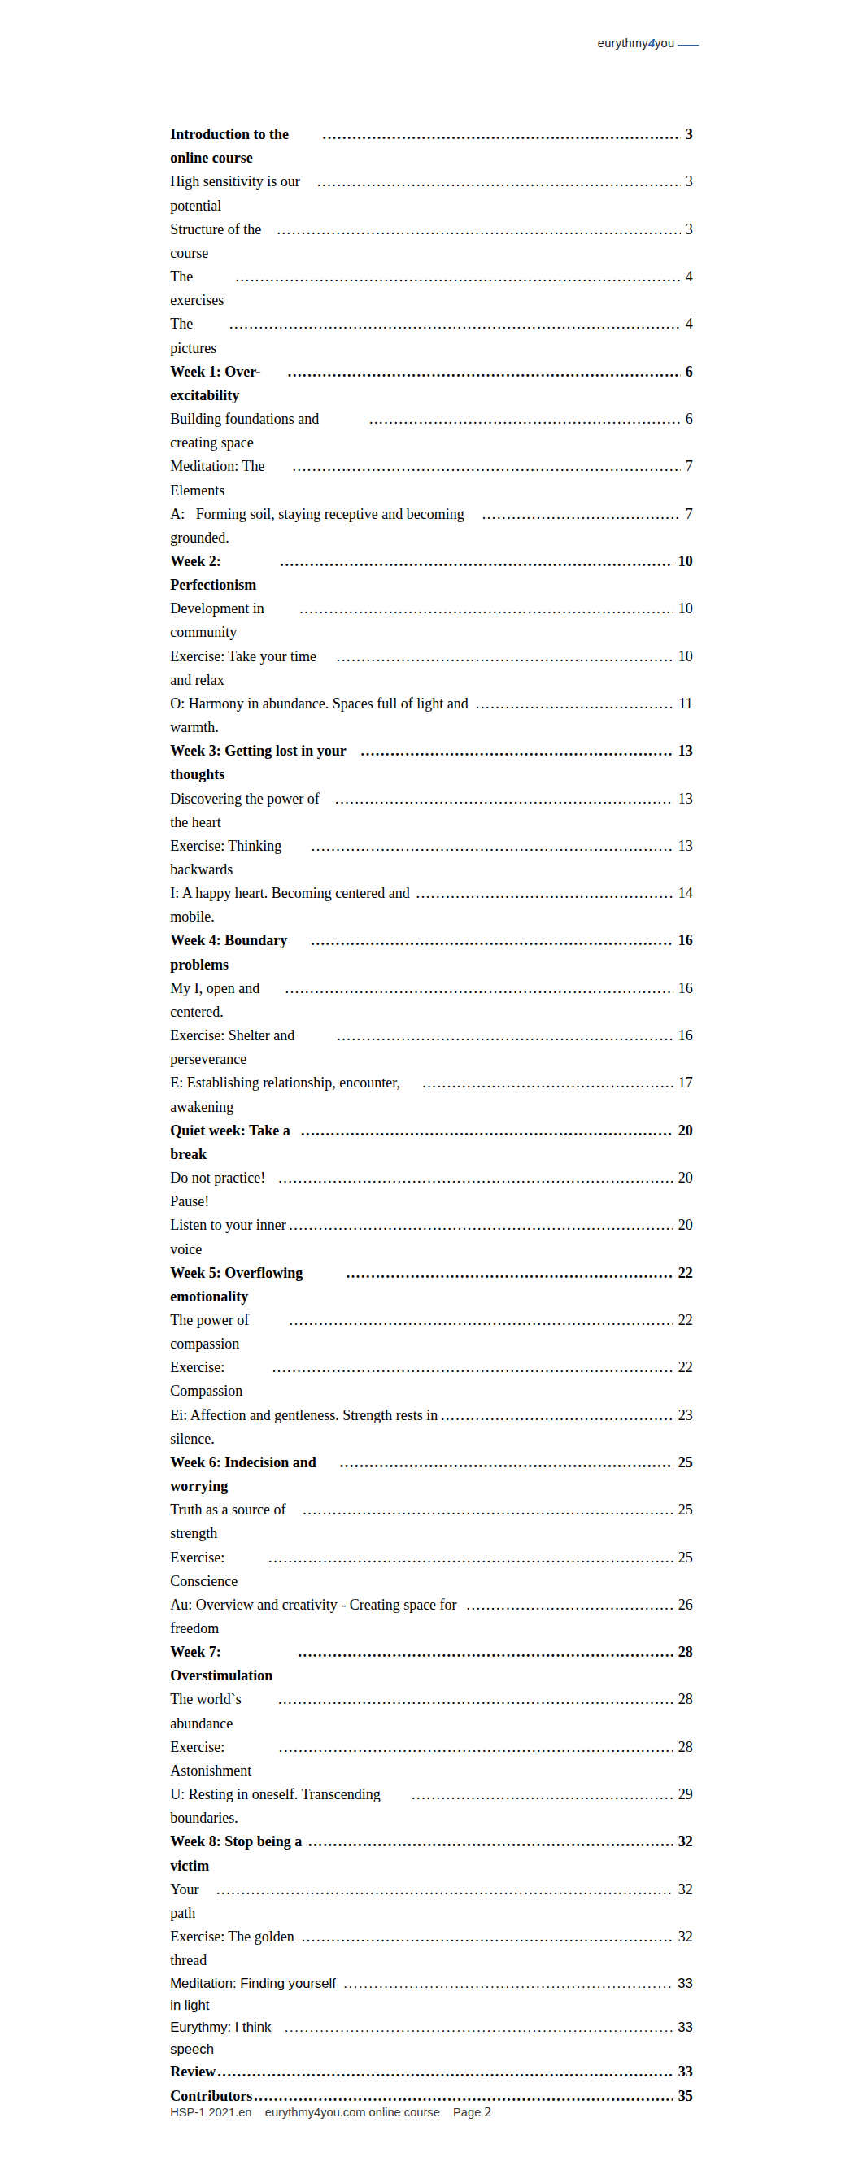eurythmy4you
Introduction to the online course .................................................................................................. 3
High sensitivity is our potential ............................................................................................. 3
Structure of the course ....................................................................................................... 3
The exercises ................................................................................................................. 4
The pictures ................................................................................................................... 4
Week 1: Over-excitability ............................................................................................................. 6
Building foundations and creating space ........................................................................... 6
Meditation: The Elements ................................................................................................... 7
A: Forming soil, staying receptive and becoming grounded. .............................................. 7
Week 2: Perfectionism ....................................................................................................... 10
Development in community ................................................................................................. 10
Exercise: Take your time and relax .................................................................................... 10
O: Harmony in abundance. Spaces full of light and warmth. .............................................. 11
Week 3: Getting lost in your thoughts .............................................................................. 13
Discovering the power of the heart ..................................................................................... 13
Exercise: Thinking backwards ............................................................................................. 13
I: A happy heart. Becoming centered and mobile. ............................................................. 14
Week 4: Boundary problems .............................................................................................. 16
My I, open and centered. ..................................................................................................... 16
Exercise: Shelter and perseverance .................................................................................... 16
E: Establishing relationship, encounter, awakening ............................................................ 17
Quiet week: Take a break ............................................................................................. 20
Do not practice! Pause! ....................................................................................................... 20
Listen to your inner voice .................................................................................................... 20
Week 5: Overflowing emotionality ................................................................................. 22
The power of compassion .................................................................................................... 22
Exercise: Compassion ......................................................................................................... 22
Ei: Affection and gentleness. Strength rests in silence. ....................................................... 23
Week 6: Indecision and worrying ................................................................................... 25
Truth as a source of strength ............................................................................................... 25
Exercise: Conscience .......................................................................................................... 25
Au: Overview and creativity - Creating space for freedom ................................................ 26
Week 7: Overstimulation .............................................................................................. 28
The world`s abundance ....................................................................................................... 28
Exercise: Astonishment ....................................................................................................... 28
U: Resting in oneself. Transcending boundaries. .............................................................. 29
Week 8: Stop being a victim .............................................................................................. 32
Your path ....................................................................................................................... 32
Exercise: The golden thread ............................................................................................... 32
Meditation: Finding yourself in light ............................................................................... 33
Eurythmy: I think speech ..................................................................................................... 33
Review ............................................................................................................................. 33
Contributors ..................................................................................................................... 35
HSP-1 2021.en eurythmy4you.com online course Page 2